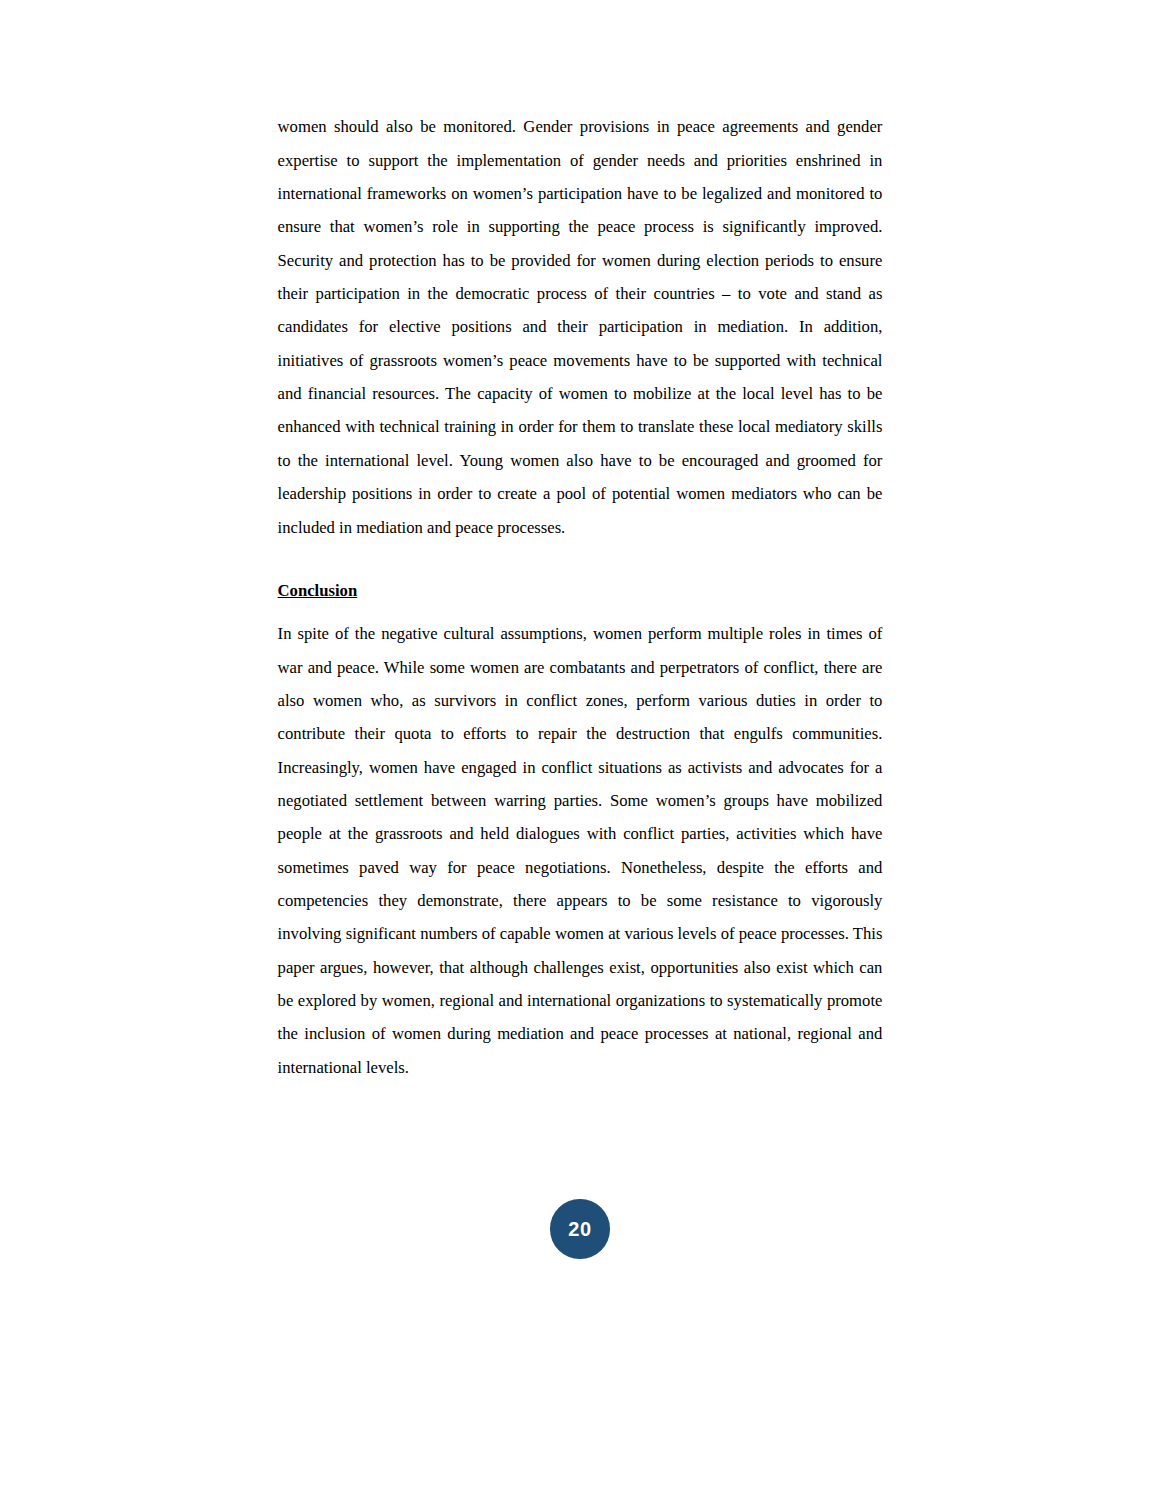women should also be monitored. Gender provisions in peace agreements and gender expertise to support the implementation of gender needs and priorities enshrined in international frameworks on women’s participation have to be legalized and monitored to ensure that women’s role in supporting the peace process is significantly improved. Security and protection has to be provided for women during election periods to ensure their participation in the democratic process of their countries – to vote and stand as candidates for elective positions and their participation in mediation. In addition, initiatives of grassroots women’s peace movements have to be supported with technical and financial resources. The capacity of women to mobilize at the local level has to be enhanced with technical training in order for them to translate these local mediatory skills to the international level. Young women also have to be encouraged and groomed for leadership positions in order to create a pool of potential women mediators who can be included in mediation and peace processes.
Conclusion
In spite of the negative cultural assumptions, women perform multiple roles in times of war and peace. While some women are combatants and perpetrators of conflict, there are also women who, as survivors in conflict zones, perform various duties in order to contribute their quota to efforts to repair the destruction that engulfs communities. Increasingly, women have engaged in conflict situations as activists and advocates for a negotiated settlement between warring parties. Some women’s groups have mobilized people at the grassroots and held dialogues with conflict parties, activities which have sometimes paved way for peace negotiations. Nonetheless, despite the efforts and competencies they demonstrate, there appears to be some resistance to vigorously involving significant numbers of capable women at various levels of peace processes. This paper argues, however, that although challenges exist, opportunities also exist which can be explored by women, regional and international organizations to systematically promote the inclusion of women during mediation and peace processes at national, regional and international levels.
20